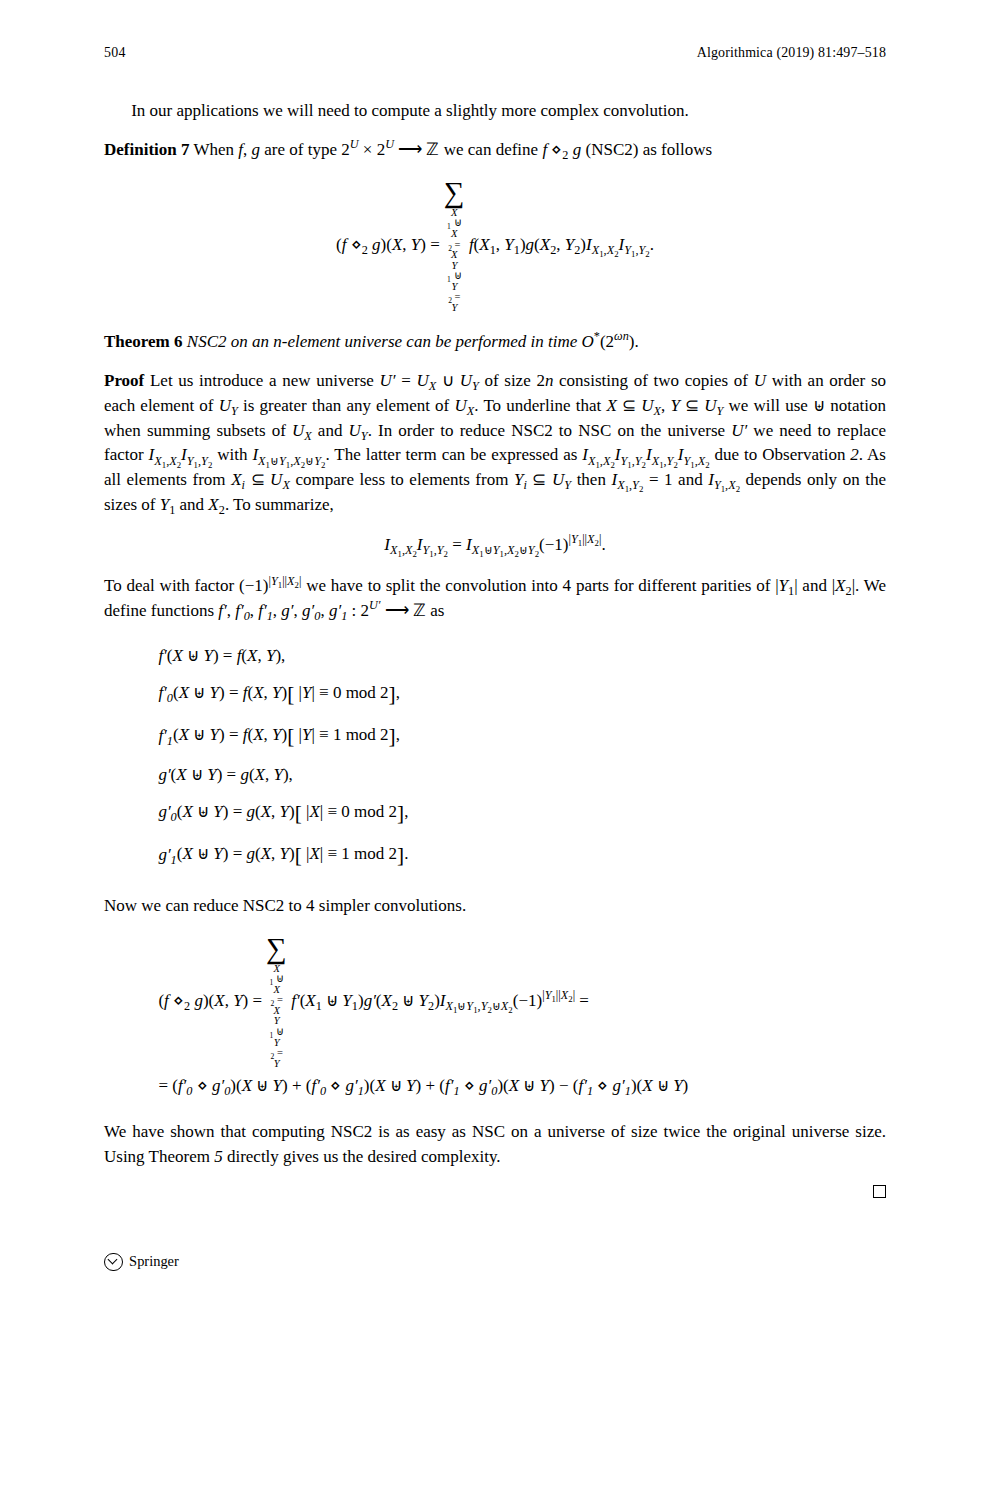504 Algorithmica (2019) 81:497–518
In our applications we will need to compute a slightly more complex convolution.
Definition 7 When f, g are of type 2U × 2U ⟶ ℤ we can define f ⋄2 g (NSC2) as follows
(f ⋄2 g)(X, Y) = ∑ X1 ⊎ X2 = X Y1 ⊎ Y2 = Y f(X1, Y1)g(X2, Y2)IX1,X2IY1,Y2.
Theorem 6 NSC2 on an n-element universe can be performed in time O*(2ωn).
Proof Let us introduce a new universe U′ = UX ∪ UY of size 2n consisting of two copies of U with an order so each element of UY is greater than any element of UX. To underline that X ⊆ UX, Y ⊆ UY we will use ⊎ notation when summing subsets of UX and UY. In order to reduce NSC2 to NSC on the universe U′ we need to replace factor IX1,X2IY1,Y2 with IX1⊎Y1,X2⊎Y2. The latter term can be expressed as IX1,X2IY1,Y2IX1,Y2IY1,X2 due to Observation 2. As all elements from Xi ⊆ UX compare less to elements from Yi ⊆ UY then IX1,Y2 = 1 and IY1,X2 depends only on the sizes of Y1 and X2. To summarize,
IX1,X2IY1,Y2 = IX1⊎Y1,X2⊎Y2(−1)|Y1||X2|.
To deal with factor (−1)|Y1||X2| we have to split the convolution into 4 parts for different parities of |Y1| and |X2|. We define functions f′, f′0, f′1, g′, g′0, g′1 : 2U′ ⟶ ℤ as
f′(X ⊎ Y) = f(X, Y), f′0(X ⊎ Y) = f(X, Y)[ |Y| ≡ 0 mod 2], f′1(X ⊎ Y) = f(X, Y)[ |Y| ≡ 1 mod 2], g′(X ⊎ Y) = g(X, Y), g′0(X ⊎ Y) = g(X, Y)[ |X| ≡ 0 mod 2], g′1(X ⊎ Y) = g(X, Y)[ |X| ≡ 1 mod 2].
Now we can reduce NSC2 to 4 simpler convolutions.
(f ⋄2 g)(X, Y) = ∑ X1 ⊎ X2 = X Y1 ⊎ Y2 = Y f′(X1 ⊎ Y1)g′(X2 ⊎ Y2)IX1⊎Y1,Y2⊎X2(−1)|Y1||X2| = = (f′0 ⋄ g′0)(X ⊎ Y) + (f′0 ⋄ g′1)(X ⊎ Y) + (f′1 ⋄ g′0)(X ⊎ Y) − (f′1 ⋄ g′1)(X ⊎ Y)
We have shown that computing NSC2 is as easy as NSC on a universe of size twice the original universe size. Using Theorem 5 directly gives us the desired complexity.
Springer